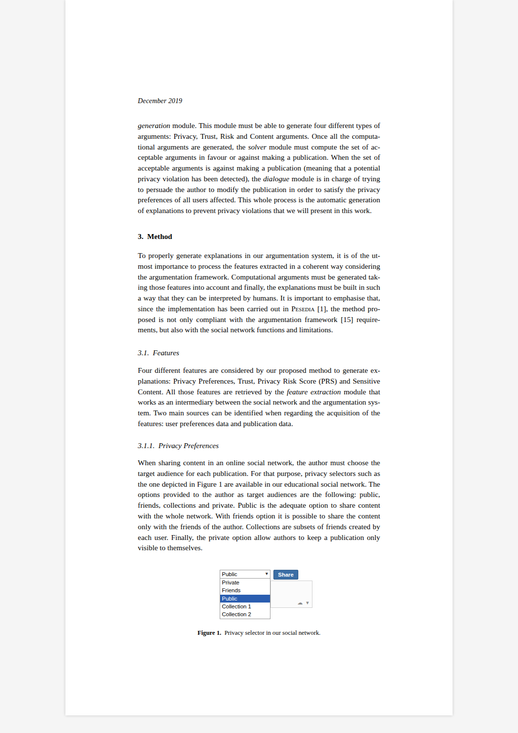December 2019
generation module. This module must be able to generate four different types of arguments: Privacy, Trust, Risk and Content arguments. Once all the computational arguments are generated, the solver module must compute the set of acceptable arguments in favour or against making a publication. When the set of acceptable arguments is against making a publication (meaning that a potential privacy violation has been detected), the dialogue module is in charge of trying to persuade the author to modify the publication in order to satisfy the privacy preferences of all users affected. This whole process is the automatic generation of explanations to prevent privacy violations that we will present in this work.
3. Method
To properly generate explanations in our argumentation system, it is of the utmost importance to process the features extracted in a coherent way considering the argumentation framework. Computational arguments must be generated taking those features into account and finally, the explanations must be built in such a way that they can be interpreted by humans. It is important to emphasise that, since the implementation has been carried out in Pesedia [1], the method proposed is not only compliant with the argumentation framework [15] requirements, but also with the social network functions and limitations.
3.1. Features
Four different features are considered by our proposed method to generate explanations: Privacy Preferences, Trust, Privacy Risk Score (PRS) and Sensitive Content. All those features are retrieved by the feature extraction module that works as an intermediary between the social network and the argumentation system. Two main sources can be identified when regarding the acquisition of the features: user preferences data and publication data.
3.1.1. Privacy Preferences
When sharing content in an online social network, the author must choose the target audience for each publication. For that purpose, privacy selectors such as the one depicted in Figure 1 are available in our educational social network. The options provided to the author as target audiences are the following: public, friends, collections and private. Public is the adequate option to share content with the whole network. With friends option it is possible to share the content only with the friends of the author. Collections are subsets of friends created by each user. Finally, the private option allow authors to keep a publication only visible to themselves.
Public▼
Private
Friends
Public
Collection 1
Collection 2
Share
☁ ▾
Figure 1. Privacy selector in our social network.